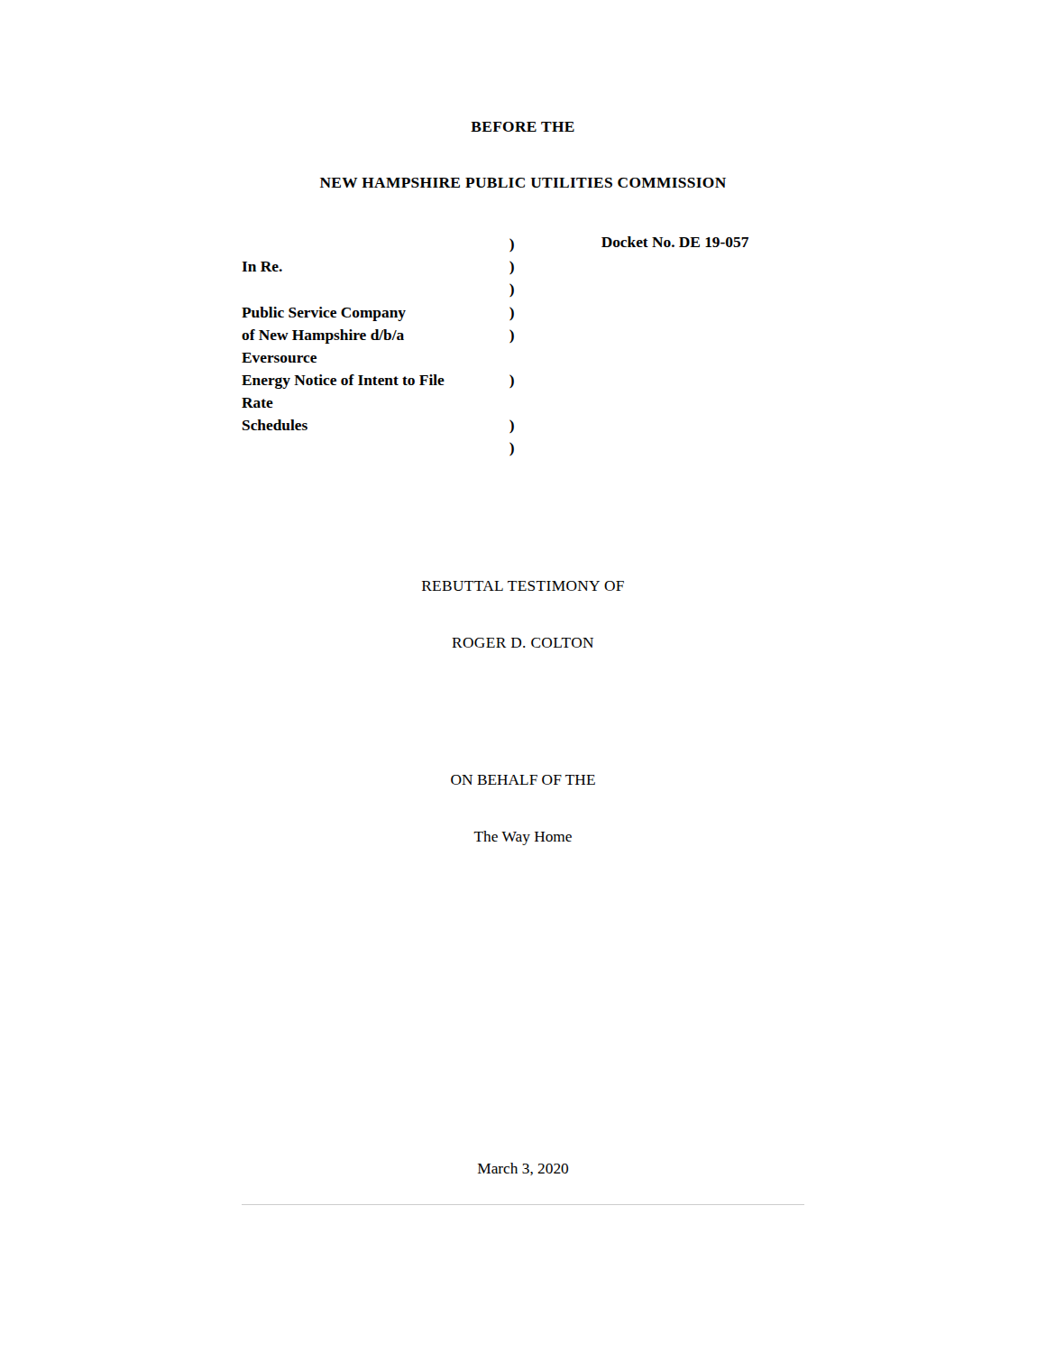BEFORE THE
NEW HAMPSHIRE PUBLIC UTILITIES COMMISSION
| | ) | Docket No. DE 19-057 |
| In Re. | ) |
| | ) |
| Public Service Company | ) |
| of New Hampshire d/b/a Eversource | ) |
| Energy Notice of Intent to File Rate | ) |
| Schedules | ) |
| | ) | |
REBUTTAL TESTIMONY OF
ROGER D. COLTON
ON BEHALF OF THE
The Way Home
March 3, 2020